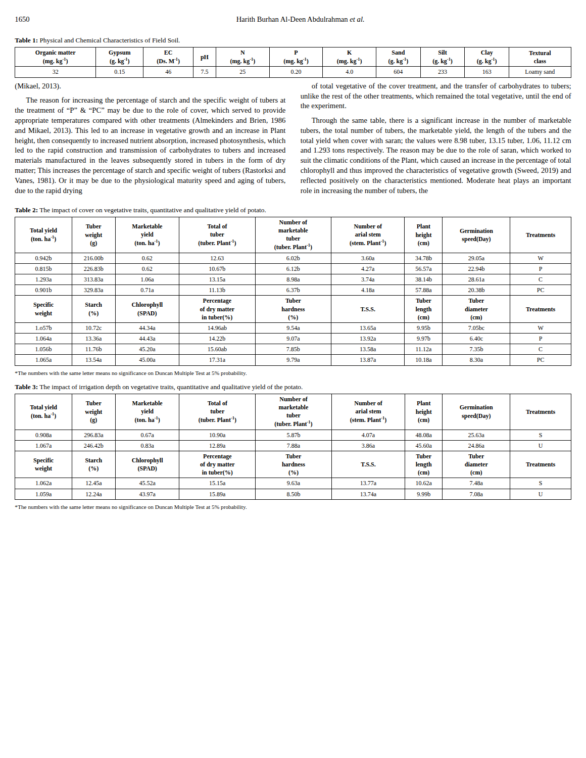1650 Harith Burhan Al-Deen Abdulrahman et al.
Table 1: Physical and Chemical Characteristics of Field Soil.
| Organic matter (mg. kg -1 ) | Gypsum (g. kg -1 ) | EC (Ds. M -1 ) | pH | N (mg. kg -1 ) | P (mg. kg -1 ) | K (mg. kg -1 ) | Sand (g. kg -1 ) | Silt (g. kg -1 ) | Clay (g. kg -1 ) | Textural class |
| --- | --- | --- | --- | --- | --- | --- | --- | --- | --- | --- |
| 32 | 0.15 | 46 | 7.5 | 25 | 0.20 | 4.0 | 604 | 233 | 163 | Loamy sand |
(Mikael, 2013).
The reason for increasing the percentage of starch and the specific weight of tubers at the treatment of “P” & “PC” may be due to the role of cover, which served to provide appropriate temperatures compared with other treatments (Almekinders and Brien, 1986 and Mikael, 2013). This led to an increase in vegetative growth and an increase in Plant height, then consequently to increased nutrient absorption, increased photosynthesis, which led to the rapid construction and transmission of carbohydrates to tubers and increased materials manufactured in the leaves subsequently stored in tubers in the form of dry matter; This increases the percentage of starch and specific weight of tubers (Rastorksi and Vanes, 1981). Or it may be due to the physiological maturity speed and aging of tubers, due to the rapid drying
of total vegetative of the cover treatment, and the transfer of carbohydrates to tubers; unlike the rest of the other treatments, which remained the total vegetative, until the end of the experiment.
Through the same table, there is a significant increase in the number of marketable tubers, the total number of tubers, the marketable yield, the length of the tubers and the total yield when cover with saran; the values were 8.98 tuber, 13.15 tuber, 1.06, 11.12 cm and 1.293 tons respectively. The reason may be due to the role of saran, which worked to suit the climatic conditions of the Plant, which caused an increase in the percentage of total chlorophyll and thus improved the characteristics of vegetative growth (Sweed, 2019) and reflected positively on the characteristics mentioned. Moderate heat plays an important role in increasing the number of tubers, the
Table 2: The impact of cover on vegetative traits, quantitative and qualitative yield of potato.
| Total yield (ton. ha -1 ) | Tuber weight (g) | Marketable yield (ton. ha -1 ) | Total of tuber (tuber. Plant -1 ) | Number of marketable tuber (tuber. Plant -1 ) | Number of arial stem (stem. Plant -1 ) | Plant height (cm) | Germination speed(Day) | Treatments |
| --- | --- | --- | --- | --- | --- | --- | --- | --- |
| 0.942b | 216.00b | 0.62 | 12.63 | 6.02b | 3.60a | 34.78b | 29.05a | W |
| 0.815b | 226.83b | 0.62 | 10.67b | 6.12b | 4.27a | 56.57a | 22.94b | P |
| 1.293a | 313.83a | 1.06a | 13.15a | 8.98a | 3.74a | 38.14b | 28.61a | C |
| 0.901b | 329.83a | 0.71a | 11.13b | 6.37b | 4.18a | 57.88a | 20.38b | PC |
| Specific weight | Starch (%) | Chlorophyll (SPAD) | Percentage of dry matter in tuber(%) | Tuber hardness (%) | T.S.S. | Tuber length (cm) | Tuber diameter (cm) | Treatments |
| 1.o57b | 10.72c | 44.34a | 14.96ab | 9.54a | 13.65a | 9.95b | 7.05bc | W |
| 1.064a | 13.36a | 44.43a | 14.22b | 9.07a | 13.92a | 9.97b | 6.40c | P |
| 1.056b | 11.76b | 45.20a | 15.60ab | 7.85b | 13.58a | 11.12a | 7.35b | C |
| 1.065a | 13.54a | 45.00a | 17.31a | 9.79a | 13.87a | 10.18a | 8.30a | PC |
*The numbers with the same letter means no significance on Duncan Multiple Test at 5% probability.
Table 3: The impact of irrigation depth on vegetative traits, quantitative and qualitative yield of the potato.
| Total yield (ton. ha -1 ) | Tuber weight (g) | Marketable yield (ton. ha -1 ) | Total of tuber (tuber. Plant -1 ) | Number of marketable tuber (tuber. Plant -1 ) | Number of arial stem (stem. Plant -1 ) | Plant height (cm) | Germination speed(Day) | Treatments |
| --- | --- | --- | --- | --- | --- | --- | --- | --- |
| 0.908a | 296.83a | 0.67a | 10.90a | 5.87b | 4.07a | 48.08a | 25.63a | S |
| 1.067a | 246.42b | 0.83a | 12.89a | 7.88a | 3.86a | 45.60a | 24.86a | U |
| Specific weight | Starch (%) | Chlorophyll (SPAD) | Percentage of dry matter in tuber(%) | Tuber hardness (%) | T.S.S. | Tuber length (cm) | Tuber diameter (cm) | Treatments |
| 1.062a | 12.45a | 45.52a | 15.15a | 9.63a | 13.77a | 10.62a | 7.48a | S |
| 1.059a | 12.24a | 43.97a | 15.89a | 8.50b | 13.74a | 9.99b | 7.08a | U |
*The numbers with the same letter means no significance on Duncan Multiple Test at 5% probability.